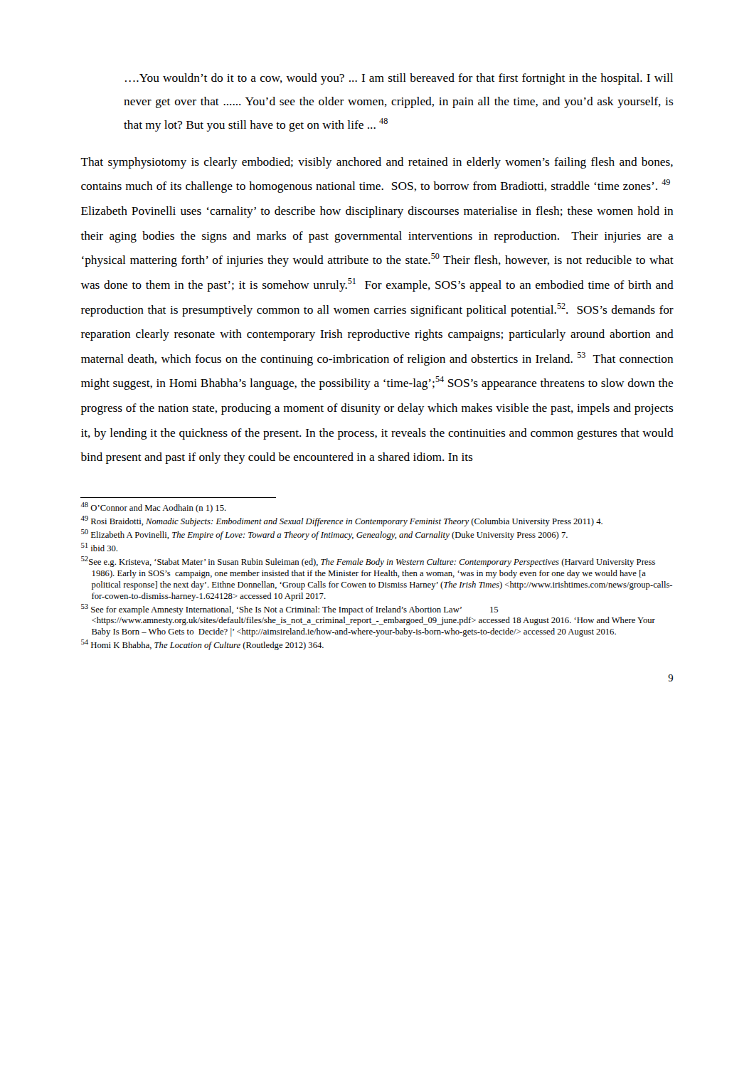….You wouldn’t do it to a cow, would you? ... I am still bereaved for that first fortnight in the hospital. I will never get over that ...... You’d see the older women, crippled, in pain all the time, and you’d ask yourself, is that my lot? But you still have to get on with life ... 48
That symphysiotomy is clearly embodied; visibly anchored and retained in elderly women’s failing flesh and bones, contains much of its challenge to homogenous national time. SOS, to borrow from Bradiotti, straddle ‘time zones’. 49 Elizabeth Povinelli uses ‘carnality’ to describe how disciplinary discourses materialise in flesh; these women hold in their aging bodies the signs and marks of past governmental interventions in reproduction. Their injuries are a ‘physical mattering forth’ of injuries they would attribute to the state.50 Their flesh, however, is not reducible to what was done to them in the past’; it is somehow unruly.51 For example, SOS’s appeal to an embodied time of birth and reproduction that is presumptively common to all women carries significant political potential.52. SOS’s demands for reparation clearly resonate with contemporary Irish reproductive rights campaigns; particularly around abortion and maternal death, which focus on the continuing co-imbrication of religion and obstertics in Ireland. 53 That connection might suggest, in Homi Bhabha’s language, the possibility a ‘time-lag’;54 SOS’s appearance threatens to slow down the progress of the nation state, producing a moment of disunity or delay which makes visible the past, impels and projects it, by lending it the quickness of the present. In the process, it reveals the continuities and common gestures that would bind present and past if only they could be encountered in a shared idiom. In its
48 O’Connor and Mac Aodhain (n 1) 15.
49 Rosi Braidotti, Nomadic Subjects: Embodiment and Sexual Difference in Contemporary Feminist Theory (Columbia University Press 2011) 4.
50 Elizabeth A Povinelli, The Empire of Love: Toward a Theory of Intimacy, Genealogy, and Carnality (Duke University Press 2006) 7.
51 ibid 30.
52See e.g. Kristeva, ‘Stabat Mater’ in Susan Rubin Suleiman (ed), The Female Body in Western Culture: Contemporary Perspectives (Harvard University Press 1986). Early in SOS’s campaign, one member insisted that if the Minister for Health, then a woman, ‘was in my body even for one day we would have [a political response] the next day’. Eithne Donnellan, ‘Group Calls for Cowen to Dismiss Harney’ (The Irish Times) <http://www.irishtimes.com/news/group-calls-for-cowen-to-dismiss-harney-1.624128> accessed 10 April 2017.
53 See for example Amnesty International, ‘She Is Not a Criminal: The Impact of Ireland’s Abortion Law’ 15 <https://www.amnesty.org.uk/sites/default/files/she_is_not_a_criminal_report_-_embargoed_09_june.pdf> accessed 18 August 2016. ‘How and Where Your Baby Is Born – Who Gets to Decide? |’ <http://aimsireland.ie/how-and-where-your-baby-is-born-who-gets-to-decide/> accessed 20 August 2016.
54 Homi K Bhabha, The Location of Culture (Routledge 2012) 364.
9